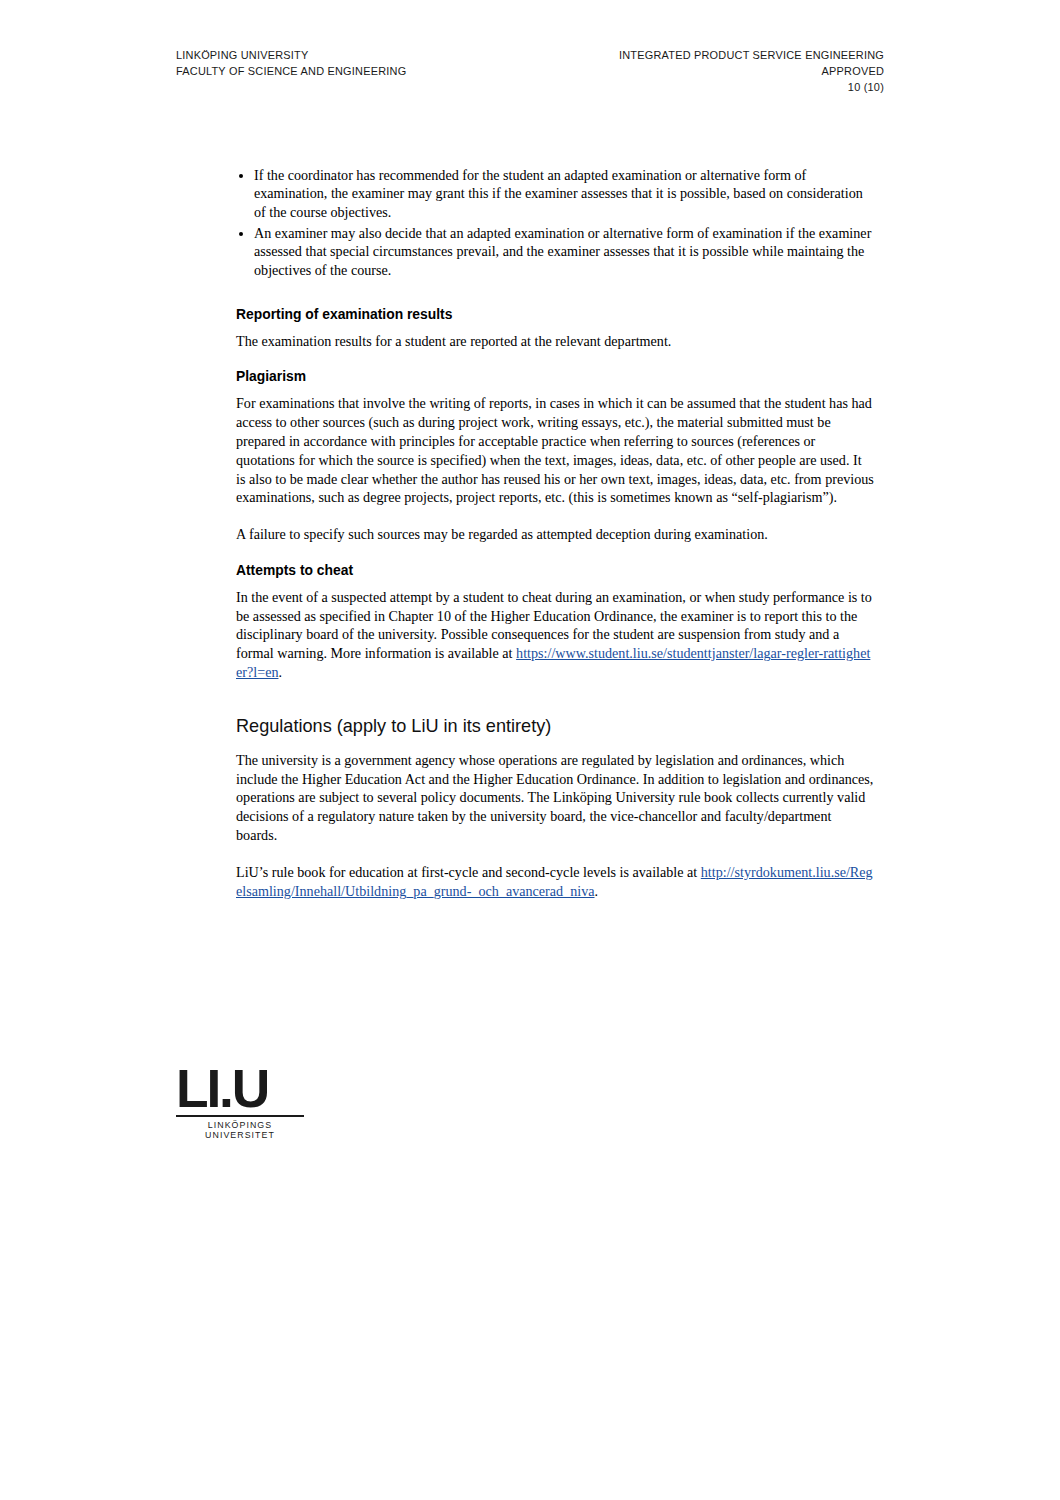LINKÖPING UNIVERSITY
FACULTY OF SCIENCE AND ENGINEERING
INTEGRATED PRODUCT SERVICE ENGINEERING
APPROVED
10 (10)
If the coordinator has recommended for the student an adapted examination or alternative form of examination, the examiner may grant this if the examiner assesses that it is possible, based on consideration of the course objectives.
An examiner may also decide that an adapted examination or alternative form of examination if the examiner assessed that special circumstances prevail, and the examiner assesses that it is possible while maintaing the objectives of the course.
Reporting of examination results
The examination results for a student are reported at the relevant department.
Plagiarism
For examinations that involve the writing of reports, in cases in which it can be assumed that the student has had access to other sources (such as during project work, writing essays, etc.), the material submitted must be prepared in accordance with principles for acceptable practice when referring to sources (references or quotations for which the source is specified) when the text, images, ideas, data, etc. of other people are used. It is also to be made clear whether the author has reused his or her own text, images, ideas, data, etc. from previous examinations, such as degree projects, project reports, etc. (this is sometimes known as “self-plagiarism”).
A failure to specify such sources may be regarded as attempted deception during examination.
Attempts to cheat
In the event of a suspected attempt by a student to cheat during an examination, or when study performance is to be assessed as specified in Chapter 10 of the Higher Education Ordinance, the examiner is to report this to the disciplinary board of the university. Possible consequences for the student are suspension from study and a formal warning. More information is available at https://www.student.liu.se/studenttjanster/lagar-regler-rattigheter?l=en.
Regulations (apply to LiU in its entirety)
The university is a government agency whose operations are regulated by legislation and ordinances, which include the Higher Education Act and the Higher Education Ordinance. In addition to legislation and ordinances, operations are subject to several policy documents. The Linköping University rule book collects currently valid decisions of a regulatory nature taken by the university board, the vice-chancellor and faculty/department boards.
LiU’s rule book for education at first-cycle and second-cycle levels is available at http://styrdokument.liu.se/Regelsamling/Innehall/Utbildning_pa_grund-_och_avancerad_niva.
LI.U
LINKÖPINGS UNIVERSITET